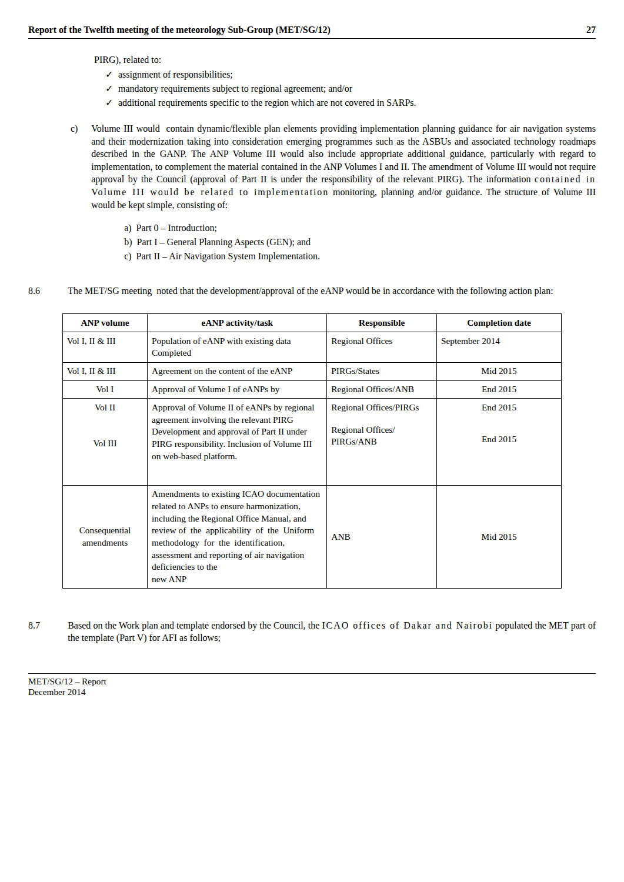Report of the Twelfth meeting of the meteorology Sub-Group (MET/SG/12) 27
PIRG), related to:
assignment of responsibilities;
mandatory requirements subject to regional agreement; and/or
additional requirements specific to the region which are not covered in SARPs.
c)
Volume III would contain dynamic/flexible plan elements providing implementation planning guidance for air navigation systems and their modernization taking into consideration emerging programmes such as the ASBUs and associated technology roadmaps described in the GANP. The ANP Volume III would also include appropriate additional guidance, particularly with regard to implementation, to complement the material contained in the ANP Volumes I and II. The amendment of Volume III would not require approval by the Council (approval of Part II is under the responsibility of the relevant PIRG). The information contained in Volume III would be related to implementation monitoring, planning and/or guidance. The structure of Volume III would be kept simple, consisting of:
a) Part 0 – Introduction;
b) Part I – General Planning Aspects (GEN); and
c) Part II – Air Navigation System Implementation.
8.6
The MET/SG meeting noted that the development/approval of the eANP would be in accordance with the following action plan:
| ANP volume | eANP activity/task | Responsible | Completion date |
| --- | --- | --- | --- |
| Vol I, II & III | Population of eANP with existing data Completed | Regional Offices | September 2014 |
| Vol I, II & III | Agreement on the content of the eANP | PIRGs/States | Mid 2015 |
| Vol I | Approval of Volume I of eANPs by | Regional Offices/ANB | End 2015 |
| Vol II Vol III | Approval of Volume II of eANPs by regional agreement involving the relevant PIRG Development and approval of Part II under PIRG responsibility. Inclusion of Volume III on web-based platform. | Regional Offices/PIRGs Regional Offices/ PIRGs/ANB | End 2015 End 2015 |
| Consequential amendments | Amendments to existing ICAO documentation related to ANPs to ensure harmonization, including the Regional Office Manual, and review of the applicability of the Uniform methodology for the identification, assessment and reporting of air navigation deficiencies to the new ANP | ANB | Mid 2015 |
8.7
Based on the Work plan and template endorsed by the Council, the ICAO offices of Dakar and Nairobi populated the MET part of the template (Part V) for AFI as follows;
MET/SG/12 – Report
December 2014